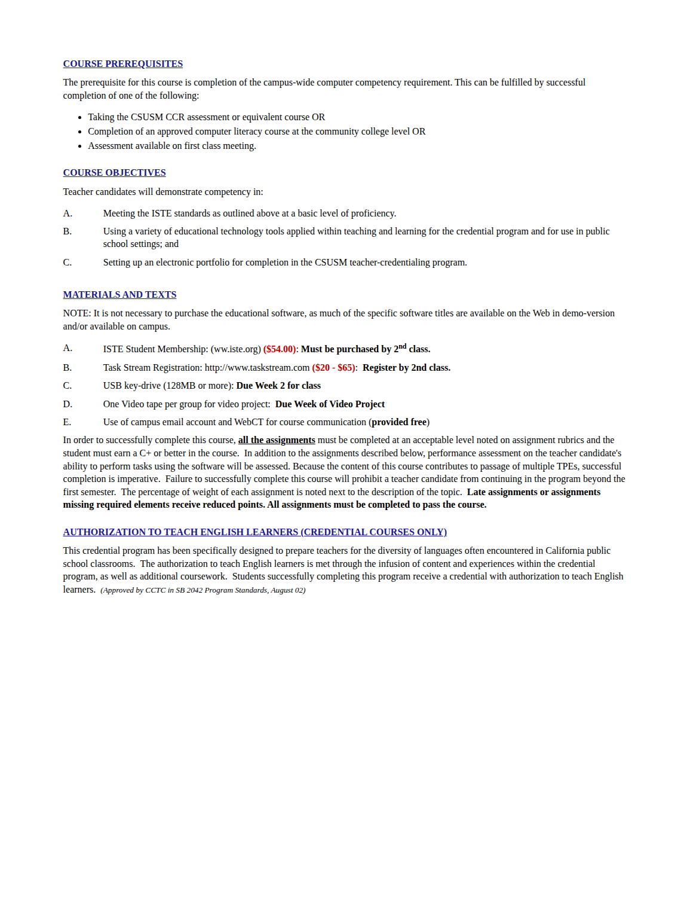COURSE PREREQUISITES
The prerequisite for this course is completion of the campus-wide computer competency requirement. This can be fulfilled by successful completion of one of the following:
Taking the CSUSM CCR assessment or equivalent course OR
Completion of an approved computer literacy course at the community college level OR
Assessment available on first class meeting.
COURSE OBJECTIVES
Teacher candidates will demonstrate competency in:
| A. | Meeting the ISTE standards as outlined above at a basic level of proficiency. |
| B. | Using a variety of educational technology tools applied within teaching and learning for the credential program and for use in public school settings; and |
| C. | Setting up an electronic portfolio for completion in the CSUSM teacher-credentialing program. |
MATERIALS AND TEXTS
NOTE: It is not necessary to purchase the educational software, as much of the specific software titles are available on the Web in demo-version and/or available on campus.
| A. | ISTE Student Membership: (ww.iste.org) ($54.00) : Must be purchased by 2 nd class. |
| B. | Task Stream Registration: http://www.taskstream.com ($20 - $65) : Register by 2nd class. |
| C. | USB key-drive (128MB or more): Due Week 2 for class |
| D. | One Video tape per group for video project: Due Week of Video Project |
| E. | Use of campus email account and WebCT for course communication ( provided free ) |
In order to successfully complete this course, all the assignments must be completed at an acceptable level noted on assignment rubrics and the student must earn a C+ or better in the course. In addition to the assignments described below, performance assessment on the teacher candidate's ability to perform tasks using the software will be assessed. Because the content of this course contributes to passage of multiple TPEs, successful completion is imperative. Failure to successfully complete this course will prohibit a teacher candidate from continuing in the program beyond the first semester. The percentage of weight of each assignment is noted next to the description of the topic. Late assignments or assignments missing required elements receive reduced points. All assignments must be completed to pass the course.
AUTHORIZATION TO TEACH ENGLISH LEARNERS (CREDENTIAL COURSES ONLY)
This credential program has been specifically designed to prepare teachers for the diversity of languages often encountered in California public school classrooms. The authorization to teach English learners is met through the infusion of content and experiences within the credential program, as well as additional coursework. Students successfully completing this program receive a credential with authorization to teach English learners. (Approved by CCTC in SB 2042 Program Standards, August 02)